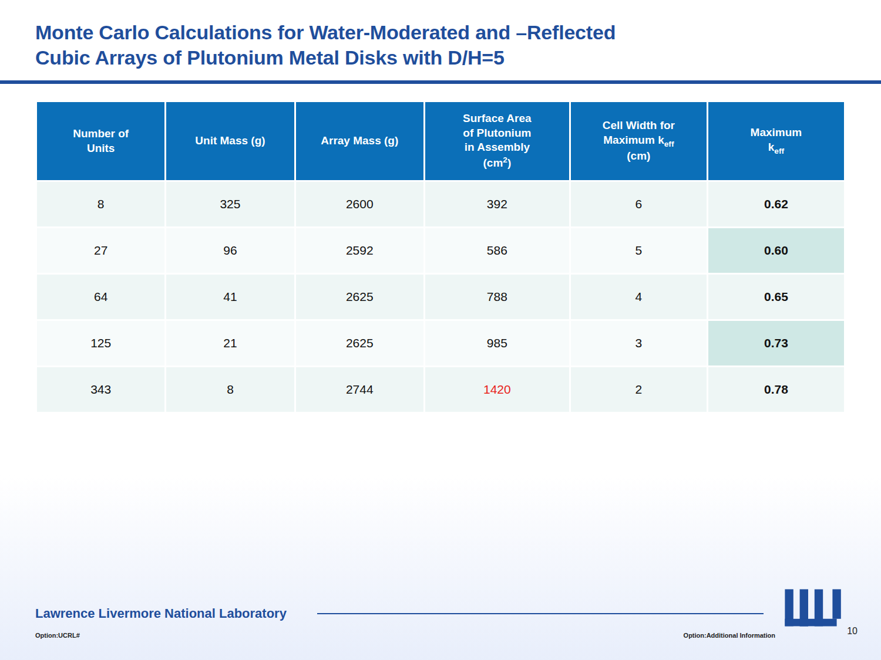Monte Carlo Calculations for Water-Moderated and –Reflected
Cubic Arrays of Plutonium Metal Disks with D/H=5
| Number of Units | Unit Mass (g) | Array Mass (g) | Surface Area of Plutonium in Assembly (cm 2 ) | Cell Width for Maximum k eff (cm) | Maximum k eff |
| --- | --- | --- | --- | --- | --- |
| 8 | 325 | 2600 | 392 | 6 | 0.62 |
| 27 | 96 | 2592 | 586 | 5 | 0.60 |
| 64 | 41 | 2625 | 788 | 4 | 0.65 |
| 125 | 21 | 2625 | 985 | 3 | 0.73 |
| 343 | 8 | 2744 | 1420 | 2 | 0.78 |
Lawrence Livermore National Laboratory
Option:UCRL#
Option:Additional Information
10